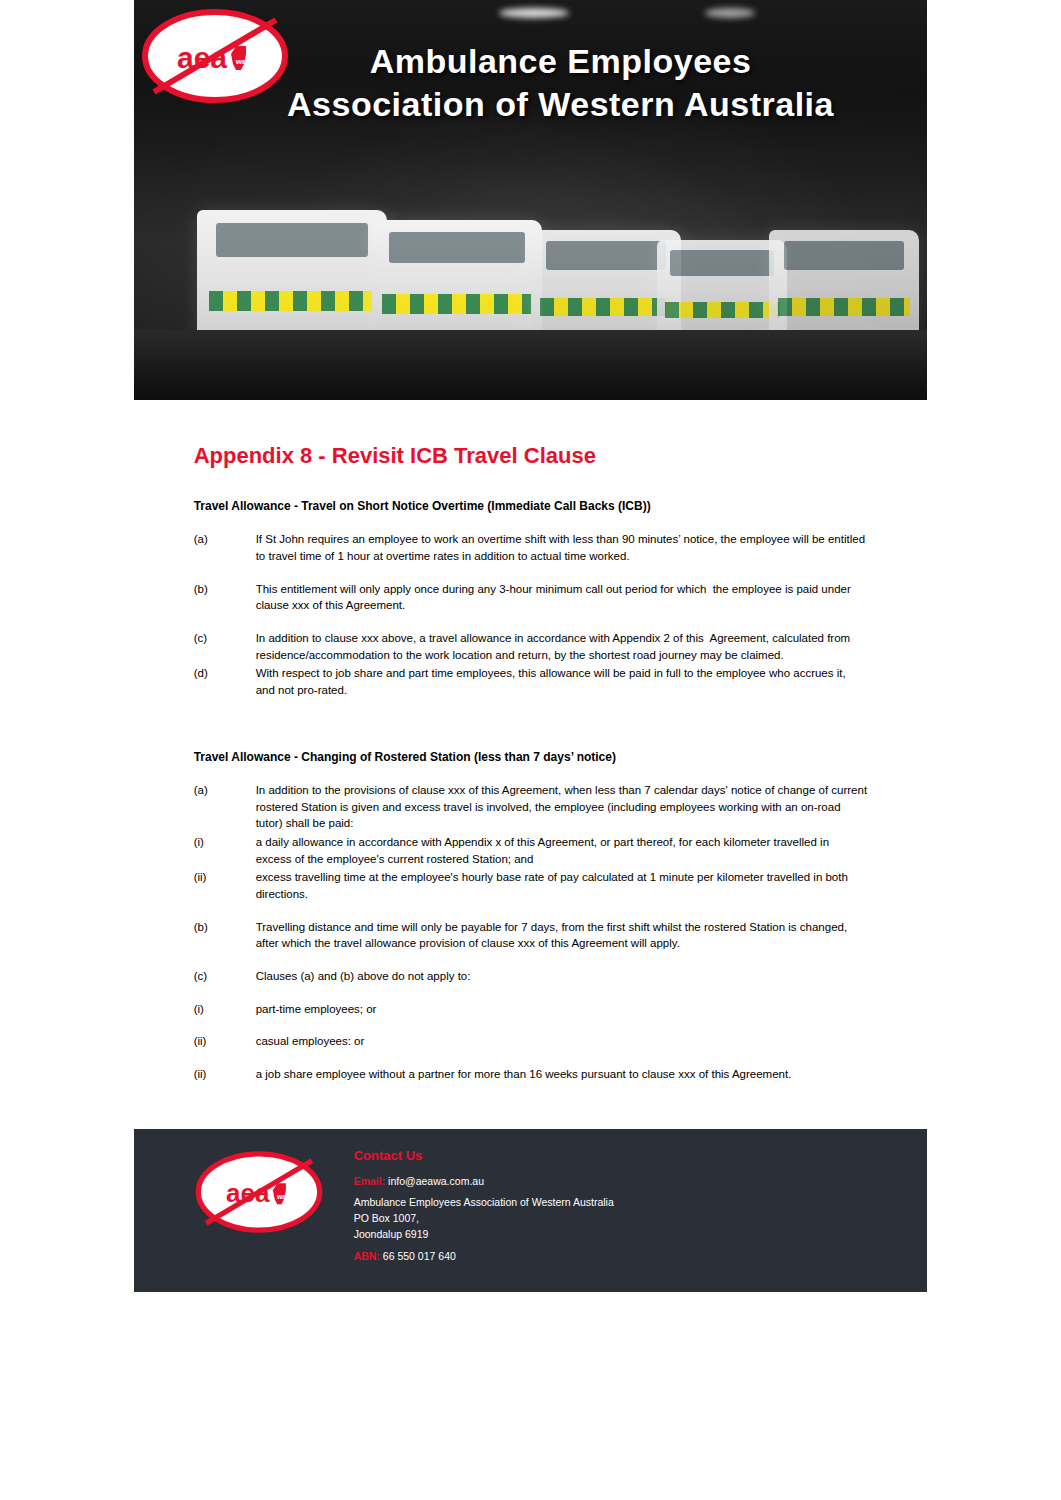Ambulance Employees
Association of Western Australia
aea wa
Appendix 8 - Revisit ICB Travel Clause
Travel Allowance - Travel on Short Notice Overtime (Immediate Call Backs (ICB))
| (a) | If St John requires an employee to work an overtime shift with less than 90 minutes’ notice, the employee will be entitled to travel time of 1 hour at overtime rates in addition to actual time worked. |
| (b) | This entitlement will only apply once during any 3-hour minimum call out period for which the employee is paid under clause xxx of this Agreement. |
| (c) | In addition to clause xxx above, a travel allowance in accordance with Appendix 2 of this Agreement, calculated from residence/accommodation to the work location and return, by the shortest road journey may be claimed. |
| (d) | With respect to job share and part time employees, this allowance will be paid in full to the employee who accrues it, and not pro-rated. |
Travel Allowance - Changing of Rostered Station (less than 7 days’ notice)
| (a) | In addition to the provisions of clause xxx of this Agreement, when less than 7 calendar days' notice of change of current rostered Station is given and excess travel is involved, the employee (including employees working with an on-road tutor) shall be paid: |
| (i) | a daily allowance in accordance with Appendix x of this Agreement, or part thereof, for each kilometer travelled in excess of the employee's current rostered Station; and |
| (ii) | excess travelling time at the employee's hourly base rate of pay calculated at 1 minute per kilometer travelled in both directions. |
| (b) | Travelling distance and time will only be payable for 7 days, from the first shift whilst the rostered Station is changed, after which the travel allowance provision of clause xxx of this Agreement will apply. |
| (c) | Clauses (a) and (b) above do not apply to: |
| (i) | part-time employees; or |
| (ii) | casual employees: or |
| (ii) | a job share employee without a partner for more than 16 weeks pursuant to clause xxx of this Agreement. |
aea wa
Contact Us
Email: info@aeawa.com.au
Ambulance Employees Association of Western Australia
PO Box 1007,
Joondalup 6919
ABN: 66 550 017 640